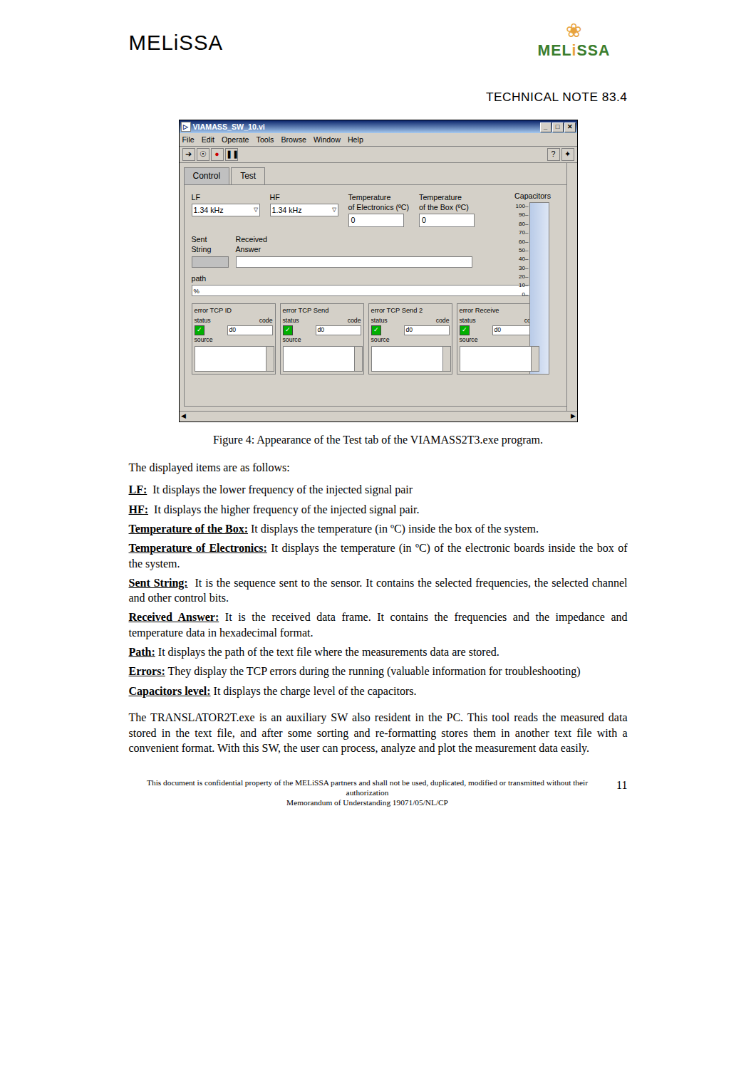MELiSSA
❀
MELi SSA
TECHNICAL NOTE 83.4
▷ VIAMASS_SW_10.vi
_□✕
File Edit Operate Tools Browse Window Help
➔☉●❚❚
?✦
Control
Test
Capacitors
100–
90–
80–
70–
60–
50–
40–
30–
20–
10–
0–
LF
1.34 kHz▽
HF
1.34 kHz▽
Temperature
of Electronics (ºC)
0
Temperature
of the Box (ºC)
0
Sent
String
Received
Answer
path
%
error TCP ID
status code
✓ d0
source
error TCP Send
status code
✓ d0
source
error TCP Send 2
status code
✓ d0
source
error Receive
status code
✓ d0
source
◀ ▶
Figure 4: Appearance of the Test tab of the VIAMASS2T3.exe program.
The displayed items are as follows:
LF: It displays the lower frequency of the injected signal pair
HF: It displays the higher frequency of the injected signal pair.
Temperature of the Box: It displays the temperature (in ºC) inside the box of the system.
Temperature of Electronics: It displays the temperature (in ºC) of the electronic boards inside the box of the system.
Sent String: It is the sequence sent to the sensor. It contains the selected frequencies, the selected channel and other control bits.
Received Answer: It is the received data frame. It contains the frequencies and the impedance and temperature data in hexadecimal format.
Path: It displays the path of the text file where the measurements data are stored.
Errors: They display the TCP errors during the running (valuable information for troubleshooting)
Capacitors level: It displays the charge level of the capacitors.
The TRANSLATOR2T.exe is an auxiliary SW also resident in the PC. This tool reads the measured data stored in the text file, and after some sorting and re-formatting stores them in another text file with a convenient format. With this SW, the user can process, analyze and plot the measurement data easily.
This document is confidential property of the MELiSSA partners and shall not be used, duplicated, modified or transmitted without their authorization
Memorandum of Understanding 19071/05/NL/CP
11